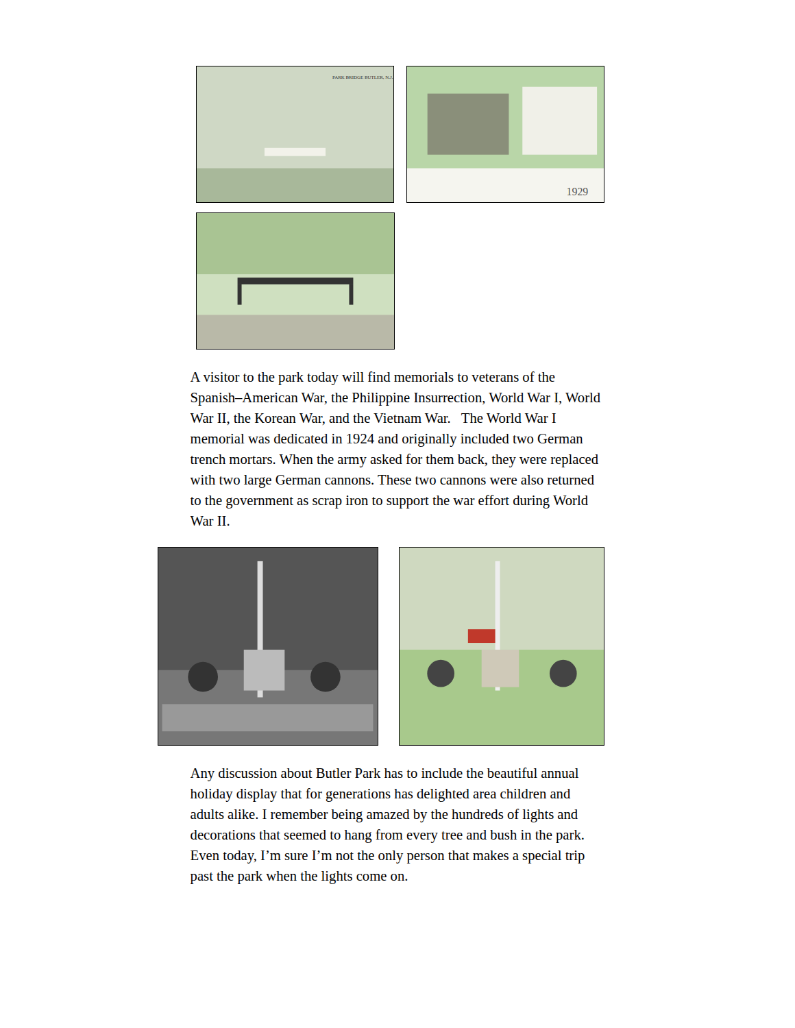A visitor to the park today will find memorials to veterans of the Spanish–American War, the Philippine Insurrection, World War I, World War II, the Korean War, and the Vietnam War. The World War I memorial was dedicated in 1924 and originally included two German trench mortars. When the army asked for them back, they were replaced with two large German cannons. These two cannons were also returned to the government as scrap iron to support the war effort during World War II.
Any discussion about Butler Park has to include the beautiful annual holiday display that for generations has delighted area children and adults alike. I remember being amazed by the hundreds of lights and decorations that seemed to hang from every tree and bush in the park. Even today, I’m sure I’m not the only person that makes a special trip past the park when the lights come on.